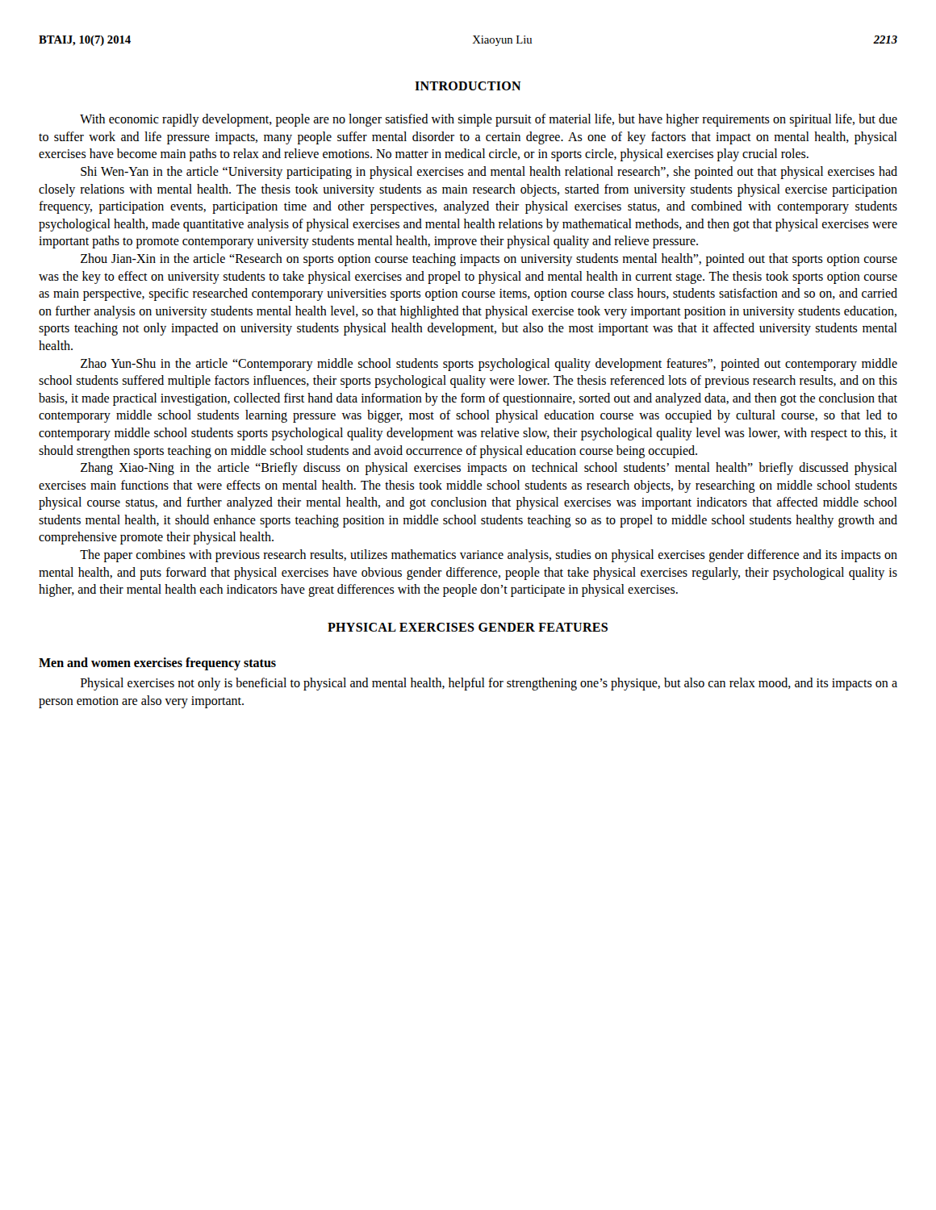BTAIJ, 10(7) 2014 Xiaoyun Liu 2213
INTRODUCTION
With economic rapidly development, people are no longer satisfied with simple pursuit of material life, but have higher requirements on spiritual life, but due to suffer work and life pressure impacts, many people suffer mental disorder to a certain degree. As one of key factors that impact on mental health, physical exercises have become main paths to relax and relieve emotions. No matter in medical circle, or in sports circle, physical exercises play crucial roles.
Shi Wen-Yan in the article “University participating in physical exercises and mental health relational research”, she pointed out that physical exercises had closely relations with mental health. The thesis took university students as main research objects, started from university students physical exercise participation frequency, participation events, participation time and other perspectives, analyzed their physical exercises status, and combined with contemporary students psychological health, made quantitative analysis of physical exercises and mental health relations by mathematical methods, and then got that physical exercises were important paths to promote contemporary university students mental health, improve their physical quality and relieve pressure.
Zhou Jian-Xin in the article “Research on sports option course teaching impacts on university students mental health”, pointed out that sports option course was the key to effect on university students to take physical exercises and propel to physical and mental health in current stage. The thesis took sports option course as main perspective, specific researched contemporary universities sports option course items, option course class hours, students satisfaction and so on, and carried on further analysis on university students mental health level, so that highlighted that physical exercise took very important position in university students education, sports teaching not only impacted on university students physical health development, but also the most important was that it affected university students mental health.
Zhao Yun-Shu in the article “Contemporary middle school students sports psychological quality development features”, pointed out contemporary middle school students suffered multiple factors influences, their sports psychological quality were lower. The thesis referenced lots of previous research results, and on this basis, it made practical investigation, collected first hand data information by the form of questionnaire, sorted out and analyzed data, and then got the conclusion that contemporary middle school students learning pressure was bigger, most of school physical education course was occupied by cultural course, so that led to contemporary middle school students sports psychological quality development was relative slow, their psychological quality level was lower, with respect to this, it should strengthen sports teaching on middle school students and avoid occurrence of physical education course being occupied.
Zhang Xiao-Ning in the article “Briefly discuss on physical exercises impacts on technical school students’ mental health” briefly discussed physical exercises main functions that were effects on mental health. The thesis took middle school students as research objects, by researching on middle school students physical course status, and further analyzed their mental health, and got conclusion that physical exercises was important indicators that affected middle school students mental health, it should enhance sports teaching position in middle school students teaching so as to propel to middle school students healthy growth and comprehensive promote their physical health.
The paper combines with previous research results, utilizes mathematics variance analysis, studies on physical exercises gender difference and its impacts on mental health, and puts forward that physical exercises have obvious gender difference, people that take physical exercises regularly, their psychological quality is higher, and their mental health each indicators have great differences with the people don’t participate in physical exercises.
PHYSICAL EXERCISES GENDER FEATURES
Men and women exercises frequency status
Physical exercises not only is beneficial to physical and mental health, helpful for strengthening one’s physique, but also can relax mood, and its impacts on a person emotion are also very important.